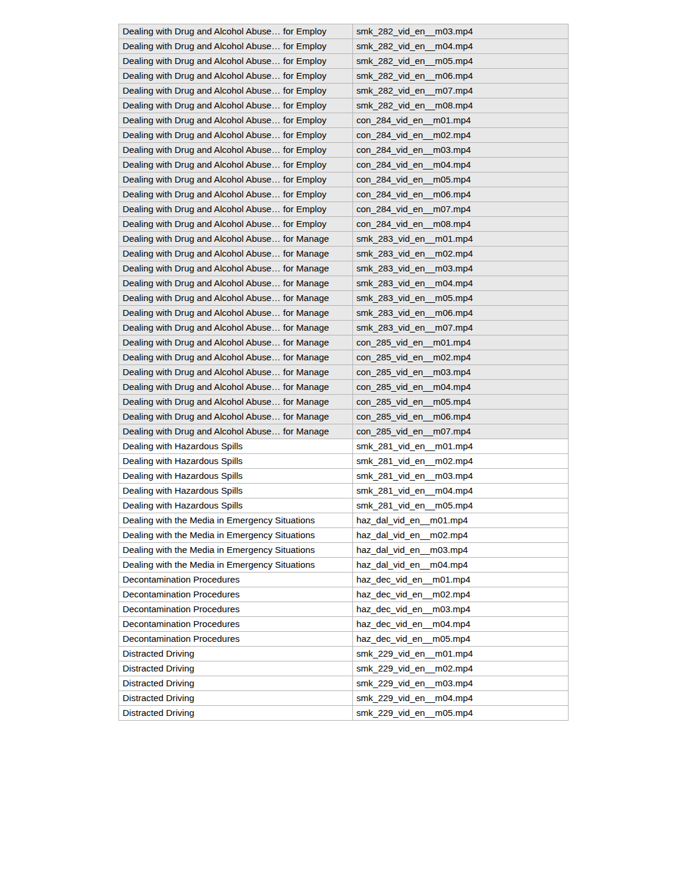| Dealing with Drug and Alcohol Abuse… for Employ | smk_282_vid_en__m03.mp4 |
| Dealing with Drug and Alcohol Abuse… for Employ | smk_282_vid_en__m04.mp4 |
| Dealing with Drug and Alcohol Abuse… for Employ | smk_282_vid_en__m05.mp4 |
| Dealing with Drug and Alcohol Abuse… for Employ | smk_282_vid_en__m06.mp4 |
| Dealing with Drug and Alcohol Abuse… for Employ | smk_282_vid_en__m07.mp4 |
| Dealing with Drug and Alcohol Abuse… for Employ | smk_282_vid_en__m08.mp4 |
| Dealing with Drug and Alcohol Abuse… for Employ | con_284_vid_en__m01.mp4 |
| Dealing with Drug and Alcohol Abuse… for Employ | con_284_vid_en__m02.mp4 |
| Dealing with Drug and Alcohol Abuse… for Employ | con_284_vid_en__m03.mp4 |
| Dealing with Drug and Alcohol Abuse… for Employ | con_284_vid_en__m04.mp4 |
| Dealing with Drug and Alcohol Abuse… for Employ | con_284_vid_en__m05.mp4 |
| Dealing with Drug and Alcohol Abuse… for Employ | con_284_vid_en__m06.mp4 |
| Dealing with Drug and Alcohol Abuse… for Employ | con_284_vid_en__m07.mp4 |
| Dealing with Drug and Alcohol Abuse… for Employ | con_284_vid_en__m08.mp4 |
| Dealing with Drug and Alcohol Abuse… for Manage | smk_283_vid_en__m01.mp4 |
| Dealing with Drug and Alcohol Abuse… for Manage | smk_283_vid_en__m02.mp4 |
| Dealing with Drug and Alcohol Abuse… for Manage | smk_283_vid_en__m03.mp4 |
| Dealing with Drug and Alcohol Abuse… for Manage | smk_283_vid_en__m04.mp4 |
| Dealing with Drug and Alcohol Abuse… for Manage | smk_283_vid_en__m05.mp4 |
| Dealing with Drug and Alcohol Abuse… for Manage | smk_283_vid_en__m06.mp4 |
| Dealing with Drug and Alcohol Abuse… for Manage | smk_283_vid_en__m07.mp4 |
| Dealing with Drug and Alcohol Abuse… for Manage | con_285_vid_en__m01.mp4 |
| Dealing with Drug and Alcohol Abuse… for Manage | con_285_vid_en__m02.mp4 |
| Dealing with Drug and Alcohol Abuse… for Manage | con_285_vid_en__m03.mp4 |
| Dealing with Drug and Alcohol Abuse… for Manage | con_285_vid_en__m04.mp4 |
| Dealing with Drug and Alcohol Abuse… for Manage | con_285_vid_en__m05.mp4 |
| Dealing with Drug and Alcohol Abuse… for Manage | con_285_vid_en__m06.mp4 |
| Dealing with Drug and Alcohol Abuse… for Manage | con_285_vid_en__m07.mp4 |
| Dealing with Hazardous Spills | smk_281_vid_en__m01.mp4 |
| Dealing with Hazardous Spills | smk_281_vid_en__m02.mp4 |
| Dealing with Hazardous Spills | smk_281_vid_en__m03.mp4 |
| Dealing with Hazardous Spills | smk_281_vid_en__m04.mp4 |
| Dealing with Hazardous Spills | smk_281_vid_en__m05.mp4 |
| Dealing with the Media in Emergency Situations | haz_dal_vid_en__m01.mp4 |
| Dealing with the Media in Emergency Situations | haz_dal_vid_en__m02.mp4 |
| Dealing with the Media in Emergency Situations | haz_dal_vid_en__m03.mp4 |
| Dealing with the Media in Emergency Situations | haz_dal_vid_en__m04.mp4 |
| Decontamination Procedures | haz_dec_vid_en__m01.mp4 |
| Decontamination Procedures | haz_dec_vid_en__m02.mp4 |
| Decontamination Procedures | haz_dec_vid_en__m03.mp4 |
| Decontamination Procedures | haz_dec_vid_en__m04.mp4 |
| Decontamination Procedures | haz_dec_vid_en__m05.mp4 |
| Distracted Driving | smk_229_vid_en__m01.mp4 |
| Distracted Driving | smk_229_vid_en__m02.mp4 |
| Distracted Driving | smk_229_vid_en__m03.mp4 |
| Distracted Driving | smk_229_vid_en__m04.mp4 |
| Distracted Driving | smk_229_vid_en__m05.mp4 |